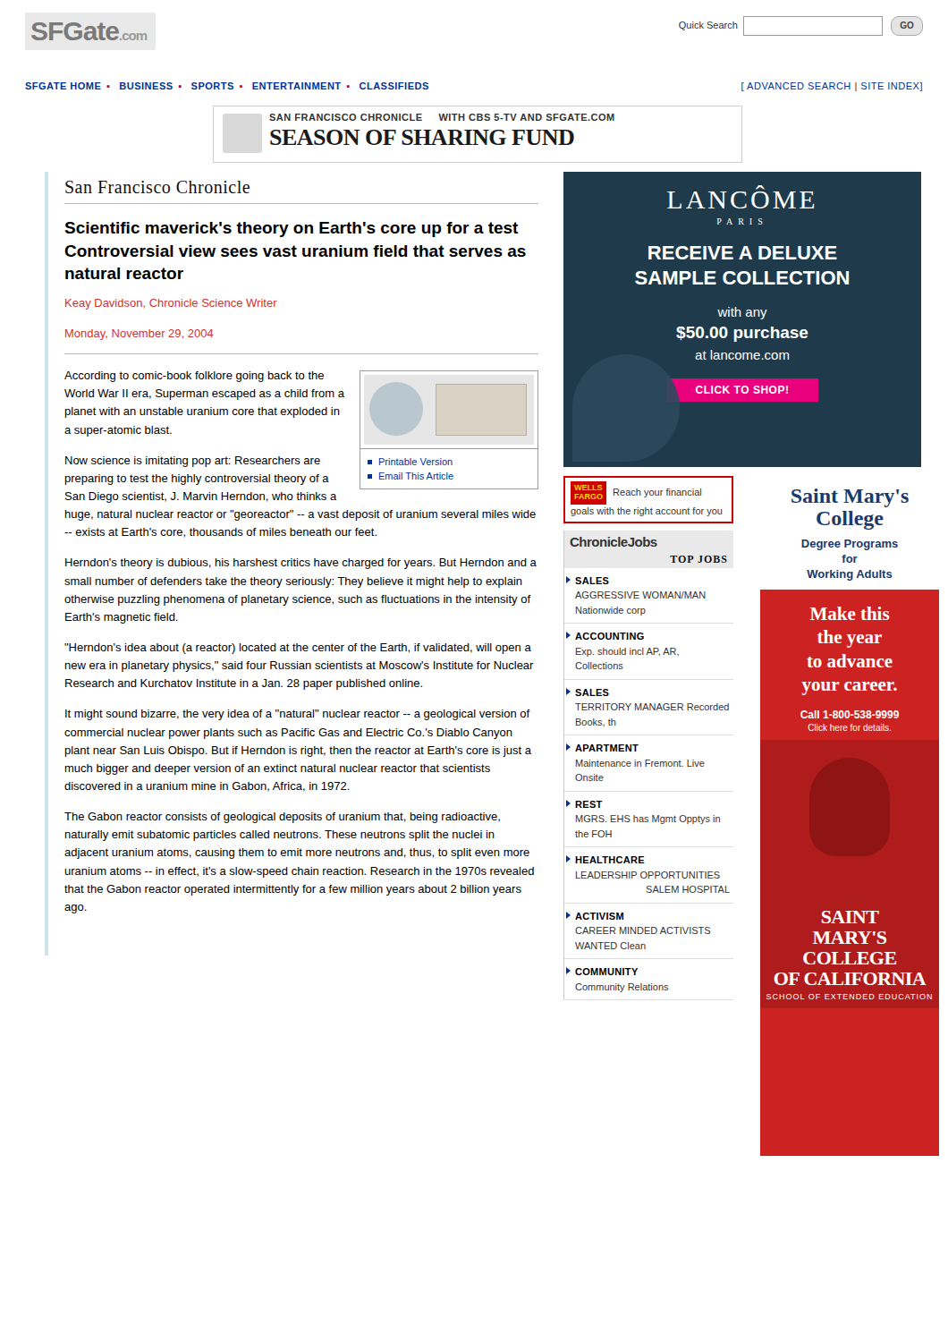SFGate.com
Quick Search GO
SFGate Home▪ Business▪ Sports▪ Entertainment▪ Classifieds [ Advanced Search | Site Index]
SAN FRANCISCO CHRONICLE WITH CBS 5-TV AND SFGATE.COM
SEASON OF SHARING FUND
San Francisco Chronicle
Scientific maverick's theory on Earth's core up for a test Controversial view sees vast uranium field that serves as natural reactor
Keay Davidson, Chronicle Science Writer
Monday, November 29, 2004
Printable Version
Email This Article
According to comic-book folklore going back to the World War II era, Superman escaped as a child from a planet with an unstable uranium core that exploded in a super-atomic blast.
Now science is imitating pop art: Researchers are preparing to test the highly controversial theory of a San Diego scientist, J. Marvin Herndon, who thinks a huge, natural nuclear reactor or "georeactor" -- a vast deposit of uranium several miles wide -- exists at Earth's core, thousands of miles beneath our feet.
Herndon's theory is dubious, his harshest critics have charged for years. But Herndon and a small number of defenders take the theory seriously: They believe it might help to explain otherwise puzzling phenomena of planetary science, such as fluctuations in the intensity of Earth's magnetic field.
"Herndon's idea about (a reactor) located at the center of the Earth, if validated, will open a new era in planetary physics," said four Russian scientists at Moscow's Institute for Nuclear Research and Kurchatov Institute in a Jan. 28 paper published online.
It might sound bizarre, the very idea of a "natural" nuclear reactor -- a geological version of commercial nuclear power plants such as Pacific Gas and Electric Co.'s Diablo Canyon plant near San Luis Obispo. But if Herndon is right, then the reactor at Earth's core is just a much bigger and deeper version of an extinct natural nuclear reactor that scientists discovered in a uranium mine in Gabon, Africa, in 1972.
The Gabon reactor consists of geological deposits of uranium that, being radioactive, naturally emit subatomic particles called neutrons. These neutrons split the nuclei in adjacent uranium atoms, causing them to emit more neutrons and, thus, to split even more uranium atoms -- in effect, it's a slow-speed chain reaction. Research in the 1970s revealed that the Gabon reactor operated intermittently for a few million years about 2 billion years ago.
LANCÔMEPARIS
RECEIVE A DELUXE
SAMPLE COLLECTION
with any
$50.00 purchase
at lancome.com
CLICK TO SHOP!
WELLS
FARGO Reach your financial goals with the right account for you
ChronicleJobs
TOP JOBS
Sales
AGGRESSIVE WOMAN/MAN Nationwide corp
Accounting
Exp. should incl AP, AR, Collections
Sales
TERRITORY MANAGER Recorded Books, th
Apartment
Maintenance in Fremont. Live Onsite
Rest
MGRS. EHS has Mgmt Opptys in the FOH
Healthcare
LEADERSHIP OPPORTUNITIESSALEM HOSPITAL
Activism
CAREER MINDED ACTIVISTS WANTED Clean
Community
Community Relations
Saint Mary's
College
Degree Programs
for
Working Adults
Make this
the year
to advance
your career.
Call 1-800-538-9999
Click here for details.
SAINT
MARY'S
COLLEGE
OF CALIFORNIA
SCHOOL OF EXTENDED EDUCATION